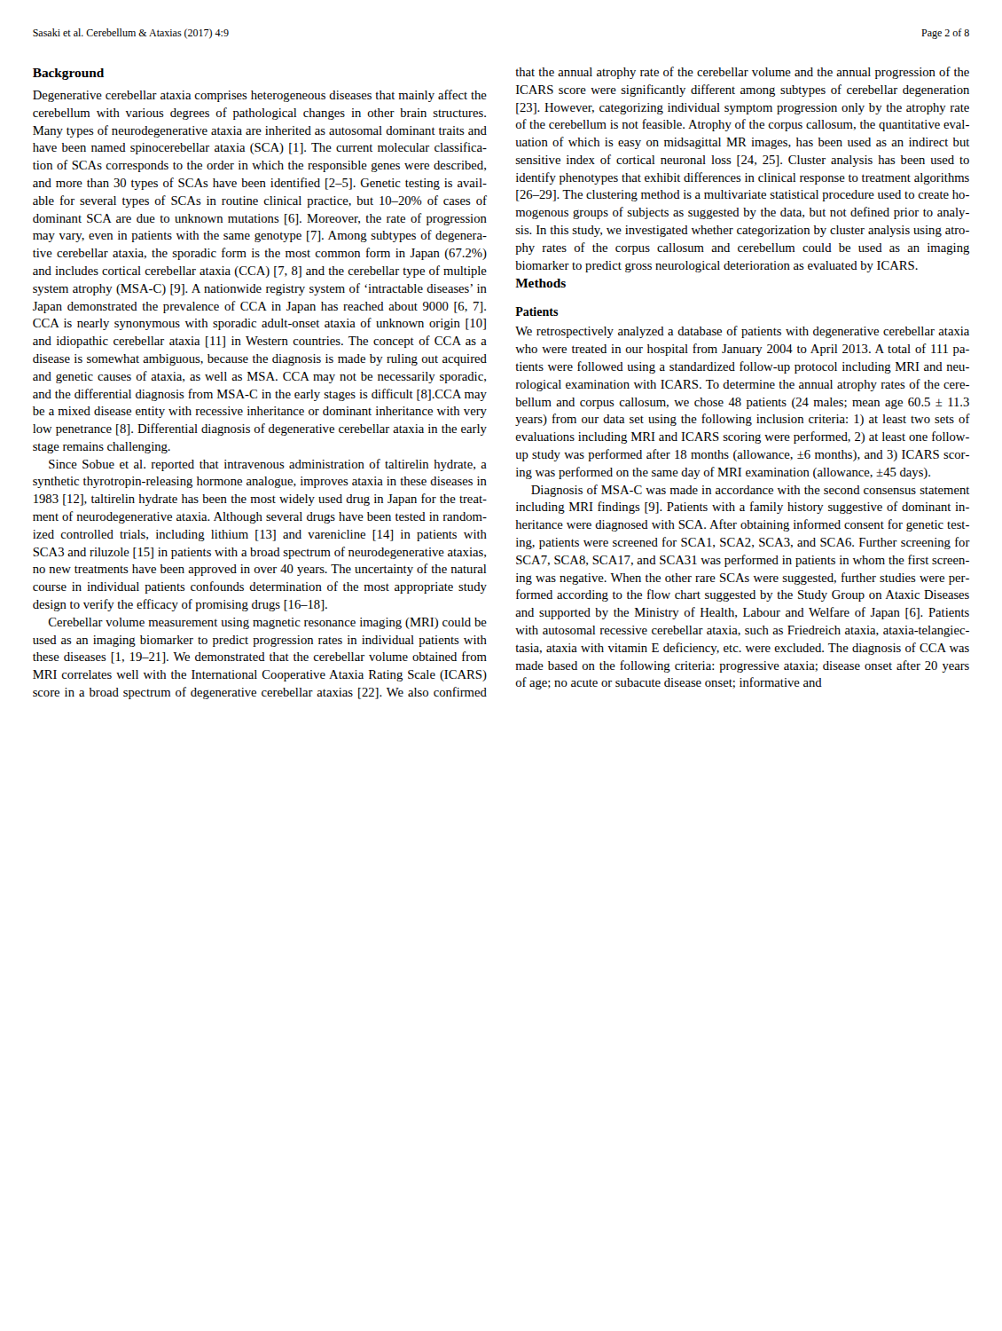Sasaki et al. Cerebellum & Ataxias (2017) 4:9 Page 2 of 8
Background
Degenerative cerebellar ataxia comprises heterogeneous diseases that mainly affect the cerebellum with various degrees of pathological changes in other brain structures. Many types of neurodegenerative ataxia are inherited as autosomal dominant traits and have been named spinocerebellar ataxia (SCA) [1]. The current molecular classification of SCAs corresponds to the order in which the responsible genes were described, and more than 30 types of SCAs have been identified [2–5]. Genetic testing is available for several types of SCAs in routine clinical practice, but 10–20% of cases of dominant SCA are due to unknown mutations [6]. Moreover, the rate of progression may vary, even in patients with the same genotype [7]. Among subtypes of degenerative cerebellar ataxia, the sporadic form is the most common form in Japan (67.2%) and includes cortical cerebellar ataxia (CCA) [7, 8] and the cerebellar type of multiple system atrophy (MSA-C) [9]. A nationwide registry system of ‘intractable diseases’ in Japan demonstrated the prevalence of CCA in Japan has reached about 9000 [6, 7]. CCA is nearly synonymous with sporadic adult-onset ataxia of unknown origin [10] and idiopathic cerebellar ataxia [11] in Western countries. The concept of CCA as a disease is somewhat ambiguous, because the diagnosis is made by ruling out acquired and genetic causes of ataxia, as well as MSA. CCA may not be necessarily sporadic, and the differential diagnosis from MSA-C in the early stages is difficult [8].CCA may be a mixed disease entity with recessive inheritance or dominant inheritance with very low penetrance [8]. Differential diagnosis of degenerative cerebellar ataxia in the early stage remains challenging.
Since Sobue et al. reported that intravenous administration of taltirelin hydrate, a synthetic thyrotropin-releasing hormone analogue, improves ataxia in these diseases in 1983 [12], taltirelin hydrate has been the most widely used drug in Japan for the treatment of neurodegenerative ataxia. Although several drugs have been tested in randomized controlled trials, including lithium [13] and varenicline [14] in patients with SCA3 and riluzole [15] in patients with a broad spectrum of neurodegenerative ataxias, no new treatments have been approved in over 40 years. The uncertainty of the natural course in individual patients confounds determination of the most appropriate study design to verify the efficacy of promising drugs [16–18].
Cerebellar volume measurement using magnetic resonance imaging (MRI) could be used as an imaging biomarker to predict progression rates in individual patients with these diseases [1, 19–21]. We demonstrated that the cerebellar volume obtained from MRI correlates well with the International Cooperative Ataxia Rating Scale (ICARS) score in a broad spectrum of degenerative cerebellar ataxias [22]. We also confirmed that the annual atrophy rate of the cerebellar volume and the annual progression of the ICARS score were significantly different among subtypes of cerebellar degeneration [23]. However, categorizing individual symptom progression only by the atrophy rate of the cerebellum is not feasible. Atrophy of the corpus callosum, the quantitative evaluation of which is easy on midsagittal MR images, has been used as an indirect but sensitive index of cortical neuronal loss [24, 25]. Cluster analysis has been used to identify phenotypes that exhibit differences in clinical response to treatment algorithms [26–29]. The clustering method is a multivariate statistical procedure used to create homogenous groups of subjects as suggested by the data, but not defined prior to analysis. In this study, we investigated whether categorization by cluster analysis using atrophy rates of the corpus callosum and cerebellum could be used as an imaging biomarker to predict gross neurological deterioration as evaluated by ICARS.
Methods
Patients
We retrospectively analyzed a database of patients with degenerative cerebellar ataxia who were treated in our hospital from January 2004 to April 2013. A total of 111 patients were followed using a standardized follow-up protocol including MRI and neurological examination with ICARS. To determine the annual atrophy rates of the cerebellum and corpus callosum, we chose 48 patients (24 males; mean age 60.5 ± 11.3 years) from our data set using the following inclusion criteria: 1) at least two sets of evaluations including MRI and ICARS scoring were performed, 2) at least one follow-up study was performed after 18 months (allowance, ±6 months), and 3) ICARS scoring was performed on the same day of MRI examination (allowance, ±45 days).
Diagnosis of MSA-C was made in accordance with the second consensus statement including MRI findings [9]. Patients with a family history suggestive of dominant inheritance were diagnosed with SCA. After obtaining informed consent for genetic testing, patients were screened for SCA1, SCA2, SCA3, and SCA6. Further screening for SCA7, SCA8, SCA17, and SCA31 was performed in patients in whom the first screening was negative. When the other rare SCAs were suggested, further studies were performed according to the flow chart suggested by the Study Group on Ataxic Diseases and supported by the Ministry of Health, Labour and Welfare of Japan [6]. Patients with autosomal recessive cerebellar ataxia, such as Friedreich ataxia, ataxia-telangiectasia, ataxia with vitamin E deficiency, etc. were excluded. The diagnosis of CCA was made based on the following criteria: progressive ataxia; disease onset after 20 years of age; no acute or subacute disease onset; informative and